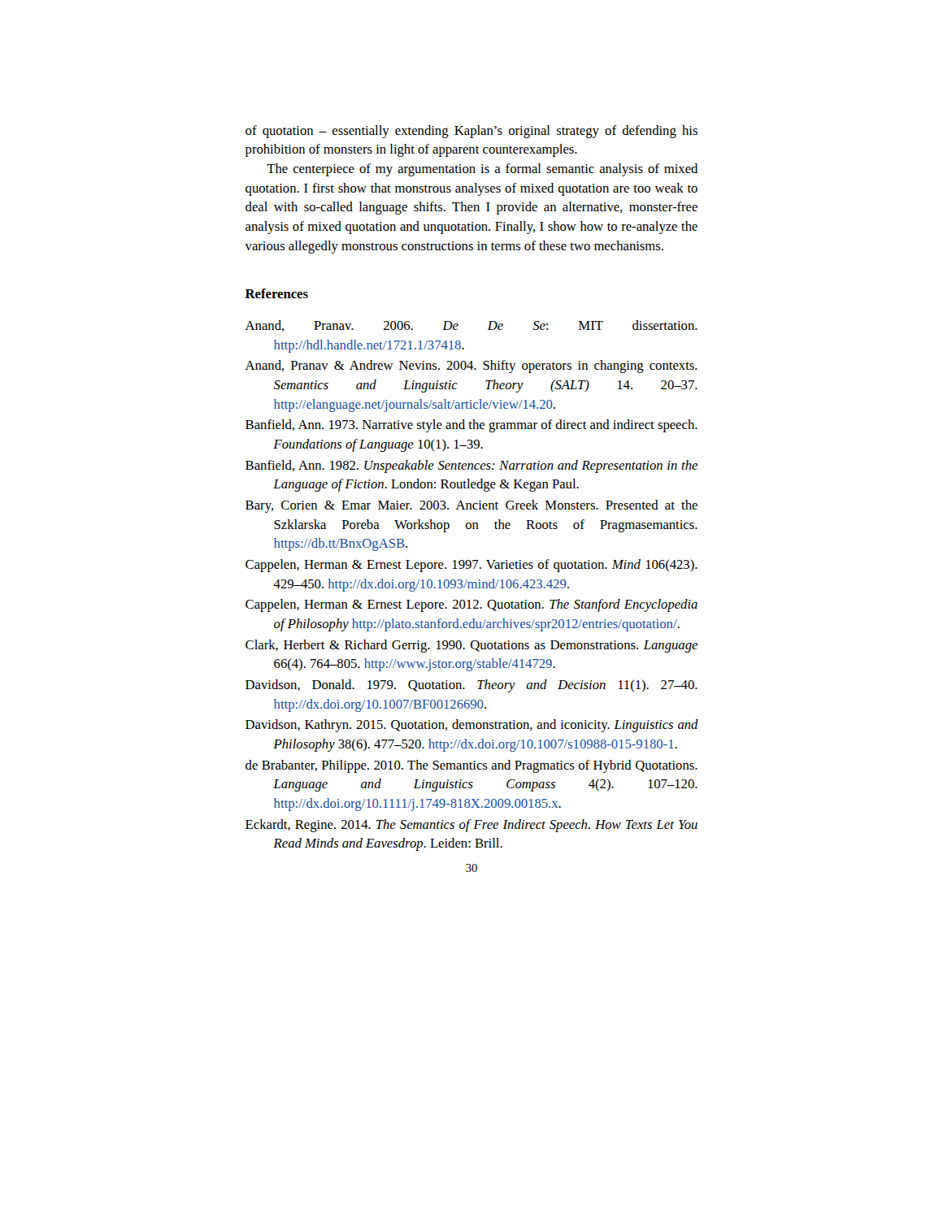of quotation – essentially extending Kaplan’s original strategy of defending his prohibition of monsters in light of apparent counterexamples.
The centerpiece of my argumentation is a formal semantic analysis of mixed quotation. I first show that monstrous analyses of mixed quotation are too weak to deal with so-called language shifts. Then I provide an alternative, monster-free analysis of mixed quotation and unquotation. Finally, I show how to re-analyze the various allegedly monstrous constructions in terms of these two mechanisms.
References
Anand, Pranav. 2006. De De Se: MIT dissertation. http://hdl.handle.net/1721.1/37418.
Anand, Pranav & Andrew Nevins. 2004. Shifty operators in changing contexts. Semantics and Linguistic Theory (SALT) 14. 20–37. http://elanguage.net/journals/salt/article/view/14.20.
Banfield, Ann. 1973. Narrative style and the grammar of direct and indirect speech. Foundations of Language 10(1). 1–39.
Banfield, Ann. 1982. Unspeakable Sentences: Narration and Representation in the Language of Fiction. London: Routledge & Kegan Paul.
Bary, Corien & Emar Maier. 2003. Ancient Greek Monsters. Presented at the Szklarska Poreba Workshop on the Roots of Pragmasemantics. https://db.tt/BnxOgASB.
Cappelen, Herman & Ernest Lepore. 1997. Varieties of quotation. Mind 106(423). 429–450. http://dx.doi.org/10.1093/mind/106.423.429.
Cappelen, Herman & Ernest Lepore. 2012. Quotation. The Stanford Encyclopedia of Philosophy http://plato.stanford.edu/archives/spr2012/entries/quotation/.
Clark, Herbert & Richard Gerrig. 1990. Quotations as Demonstrations. Language 66(4). 764–805. http://www.jstor.org/stable/414729.
Davidson, Donald. 1979. Quotation. Theory and Decision 11(1). 27–40. http://dx.doi.org/10.1007/BF00126690.
Davidson, Kathryn. 2015. Quotation, demonstration, and iconicity. Linguistics and Philosophy 38(6). 477–520. http://dx.doi.org/10.1007/s10988-015-9180-1.
de Brabanter, Philippe. 2010. The Semantics and Pragmatics of Hybrid Quotations. Language and Linguistics Compass 4(2). 107–120. http://dx.doi.org/10.1111/j.1749-818X.2009.00185.x.
Eckardt, Regine. 2014. The Semantics of Free Indirect Speech. How Texts Let You Read Minds and Eavesdrop. Leiden: Brill.
30